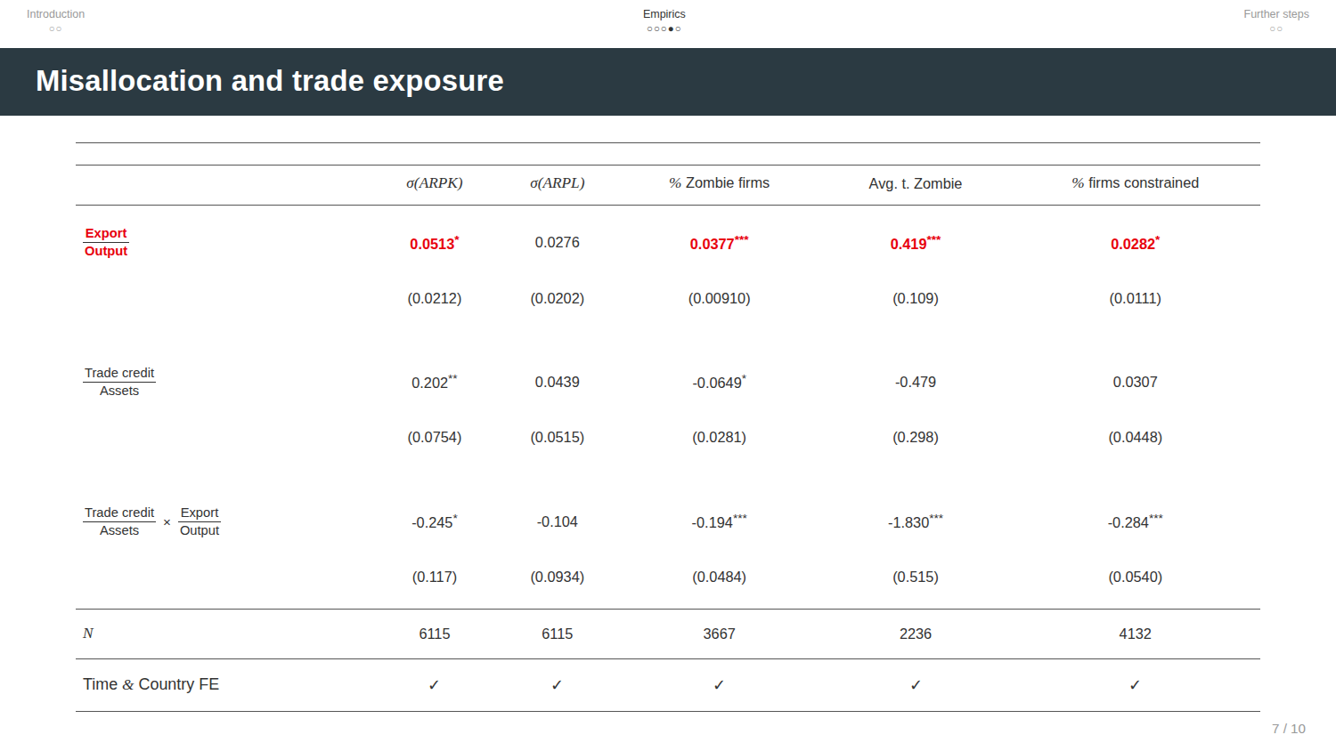Introduction
○○
Empirics
○○○●○
Further steps
○○
Misallocation and trade exposure
| | σ( ARPK ) | σ( ARPL ) | % Zombie firms | Avg. t. Zombie | % firms constrained |
| --- | --- | --- | --- | --- | --- |
| Export Output | 0.0513 * | 0.0276 | 0.0377 *** | 0.419 *** | 0.0282 * |
| | (0.0212) | (0.0202) | (0.00910) | (0.109) | (0.0111) |
| Trade credit Assets | 0.202 ** | 0.0439 | -0.0649 * | -0.479 | 0.0307 |
| | (0.0754) | (0.0515) | (0.0281) | (0.298) | (0.0448) |
| Trade credit Assets × Export Output | -0.245 * | -0.104 | -0.194 *** | -1.830 *** | -0.284 *** |
| | (0.117) | (0.0934) | (0.0484) | (0.515) | (0.0540) |
| N | 6115 | 6115 | 3667 | 2236 | 4132 |
| Time & Country FE | ✓ | ✓ | ✓ | ✓ | ✓ |
7 / 10